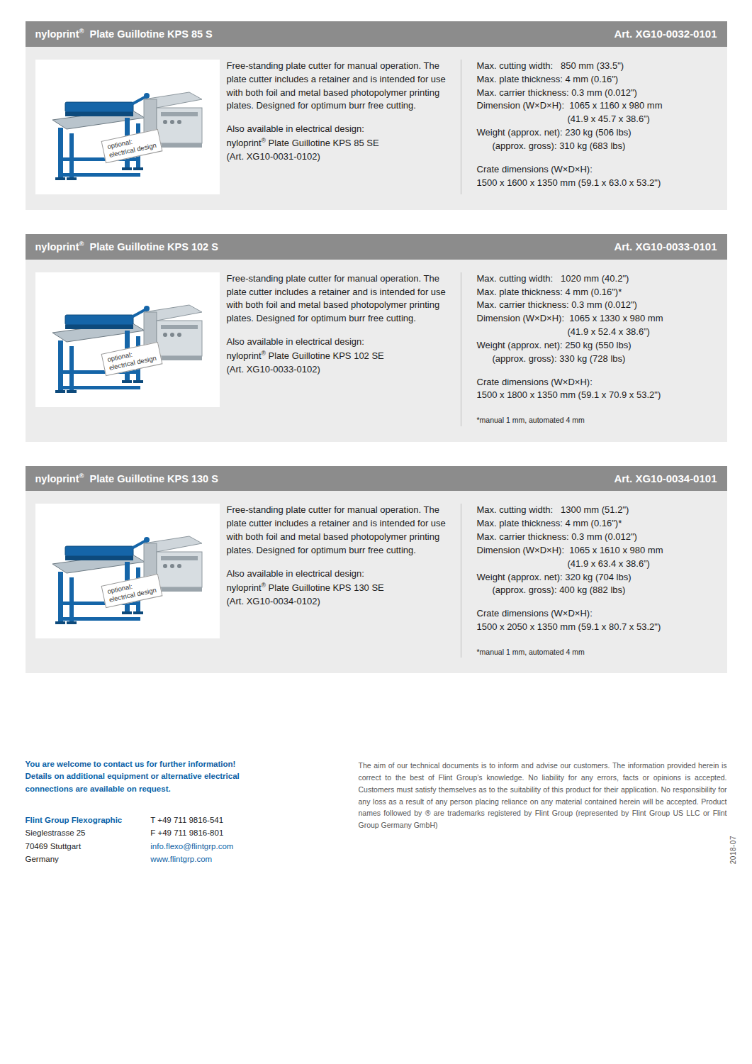nyloprint® Plate Guillotine KPS 85 S Art. XG10-0032-0101
optional:
electrical design
Free-standing plate cutter for manual operation. The plate cutter includes a retainer and is intended for use with both foil and metal based photopolymer printing plates. Designed for optimum burr free cutting.
Also available in electrical design:
nyloprint® Plate Guillotine KPS 85 SE
(Art. XG10-0031-0102)
Max. cutting width: 850 mm (33.5")
Max. plate thickness: 4 mm (0.16")
Max. carrier thickness: 0.3 mm (0.012")
Dimension (W×D×H): 1065 x 1160 x 980 mm
(41.9 x 45.7 x 38.6”)
Weight (approx. net): 230 kg (506 lbs)
(approx. gross): 310 kg (683 lbs)
Crate dimensions (W×D×H):
1500 x 1600 x 1350 mm (59.1 x 63.0 x 53.2")
nyloprint® Plate Guillotine KPS 102 S Art. XG10-0033-0101
optional:
electrical design
Free-standing plate cutter for manual operation. The plate cutter includes a retainer and is intended for use with both foil and metal based photopolymer printing plates. Designed for optimum burr free cutting.
Also available in electrical design:
nyloprint® Plate Guillotine KPS 102 SE
(Art. XG10-0033-0102)
Max. cutting width: 1020 mm (40.2")
Max. plate thickness: 4 mm (0.16")*
Max. carrier thickness: 0.3 mm (0.012")
Dimension (W×D×H): 1065 x 1330 x 980 mm
(41.9 x 52.4 x 38.6”)
Weight (approx. net): 250 kg (550 lbs)
(approx. gross): 330 kg (728 lbs)
Crate dimensions (W×D×H):
1500 x 1800 x 1350 mm (59.1 x 70.9 x 53.2")
*manual 1 mm, automated 4 mm
nyloprint® Plate Guillotine KPS 130 S Art. XG10-0034-0101
optional:
electrical design
Free-standing plate cutter for manual operation. The plate cutter includes a retainer and is intended for use with both foil and metal based photopolymer printing plates. Designed for optimum burr free cutting.
Also available in electrical design:
nyloprint® Plate Guillotine KPS 130 SE
(Art. XG10-0034-0102)
Max. cutting width: 1300 mm (51.2")
Max. plate thickness: 4 mm (0.16")*
Max. carrier thickness: 0.3 mm (0.012")
Dimension (W×D×H): 1065 x 1610 x 980 mm
(41.9 x 63.4 x 38.6”)
Weight (approx. net): 320 kg (704 lbs)
(approx. gross): 400 kg (882 lbs)
Crate dimensions (W×D×H):
1500 x 2050 x 1350 mm (59.1 x 80.7 x 53.2")
*manual 1 mm, automated 4 mm
You are welcome to contact us for further information!
Details on additional equipment or alternative electrical
connections are available on request.
Flint Group Flexographic
Sieglestrasse 25
70469 Stuttgart
Germany
T +49 711 9816-541
F +49 711 9816-801
info.flexo@flintgrp.com
www.flintgrp.com
The aim of our technical documents is to inform and advise our customers. The information provided herein is correct to the best of Flint Group’s knowledge. No liability for any errors, facts or opinions is accepted. Customers must satisfy themselves as to the suitability of this product for their application. No responsibility for any loss as a result of any person placing reliance on any material contained herein will be accepted. Product names followed by ® are trademarks registered by Flint Group (represented by Flint Group US LLC or Flint Group Germany GmbH)
2018-07